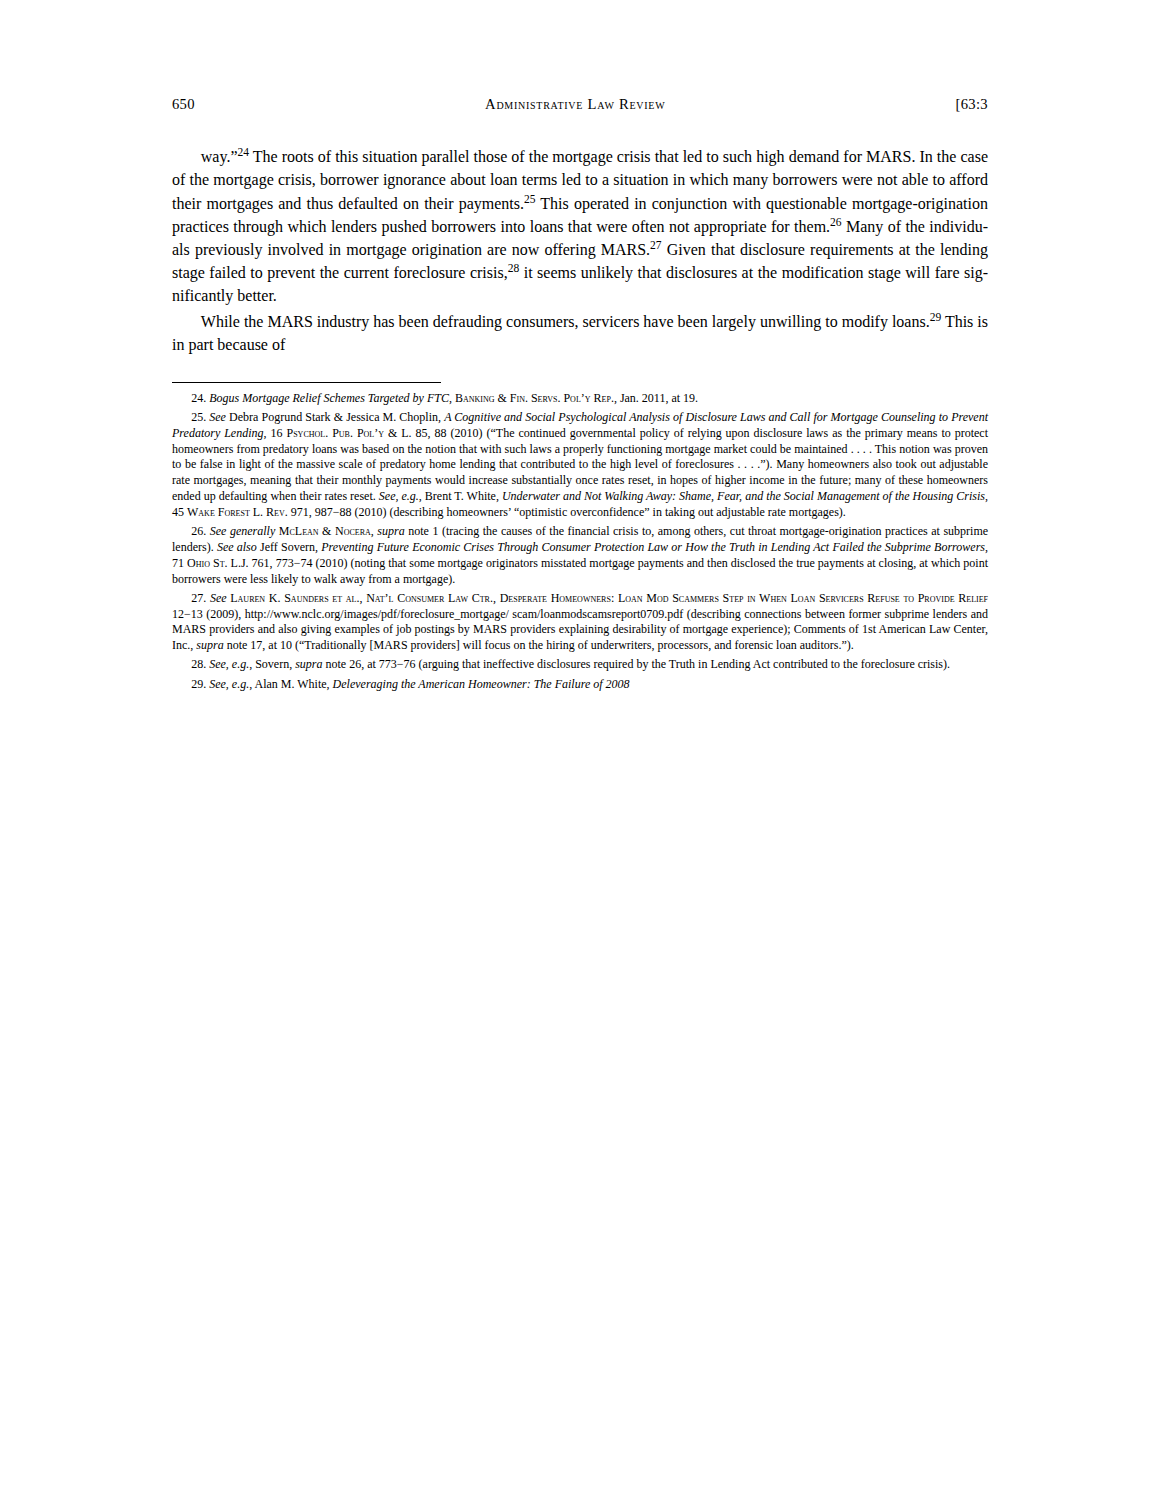650 Administrative Law Review [63:3
way.”24 The roots of this situation parallel those of the mortgage crisis that led to such high demand for MARS. In the case of the mortgage crisis, borrower ignorance about loan terms led to a situation in which many borrowers were not able to afford their mortgages and thus defaulted on their payments.25 This operated in conjunction with questionable mortgage-origination practices through which lenders pushed borrowers into loans that were often not appropriate for them.26 Many of the individuals previously involved in mortgage origination are now offering MARS.27 Given that disclosure requirements at the lending stage failed to prevent the current foreclosure crisis,28 it seems unlikely that disclosures at the modification stage will fare significantly better.
While the MARS industry has been defrauding consumers, servicers have been largely unwilling to modify loans.29 This is in part because of
24. Bogus Mortgage Relief Schemes Targeted by FTC, Banking & Fin. Servs. Pol’y Rep., Jan. 2011, at 19.
25. See Debra Pogrund Stark & Jessica M. Choplin, A Cognitive and Social Psychological Analysis of Disclosure Laws and Call for Mortgage Counseling to Prevent Predatory Lending, 16 Psychol. Pub. Pol’y & L. 85, 88 (2010) (“The continued governmental policy of relying upon disclosure laws as the primary means to protect homeowners from predatory loans was based on the notion that with such laws a properly functioning mortgage market could be maintained . . . . This notion was proven to be false in light of the massive scale of predatory home lending that contributed to the high level of foreclosures . . . .”). Many homeowners also took out adjustable rate mortgages, meaning that their monthly payments would increase substantially once rates reset, in hopes of higher income in the future; many of these homeowners ended up defaulting when their rates reset. See, e.g., Brent T. White, Underwater and Not Walking Away: Shame, Fear, and the Social Management of the Housing Crisis, 45 Wake Forest L. Rev. 971, 987−88 (2010) (describing homeowners’ “optimistic overconfidence” in taking out adjustable rate mortgages).
26. See generally McLean & Nocera, supra note 1 (tracing the causes of the financial crisis to, among others, cut throat mortgage-origination practices at subprime lenders). See also Jeff Sovern, Preventing Future Economic Crises Through Consumer Protection Law or How the Truth in Lending Act Failed the Subprime Borrowers, 71 Ohio St. L.J. 761, 773−74 (2010) (noting that some mortgage originators misstated mortgage payments and then disclosed the true payments at closing, at which point borrowers were less likely to walk away from a mortgage).
27. See Lauren K. Saunders et al., Nat’l Consumer Law Ctr., Desperate Homeowners: Loan Mod Scammers Step in When Loan Servicers Refuse to Provide Relief 12−13 (2009), http://www.nclc.org/images/pdf/foreclosure_mortgage/ scam/loanmodscamsreport0709.pdf (describing connections between former subprime lenders and MARS providers and also giving examples of job postings by MARS providers explaining desirability of mortgage experience); Comments of 1st American Law Center, Inc., supra note 17, at 10 (“Traditionally [MARS providers] will focus on the hiring of underwriters, processors, and forensic loan auditors.”).
28. See, e.g., Sovern, supra note 26, at 773−76 (arguing that ineffective disclosures required by the Truth in Lending Act contributed to the foreclosure crisis).
29. See, e.g., Alan M. White, Deleveraging the American Homeowner: The Failure of 2008